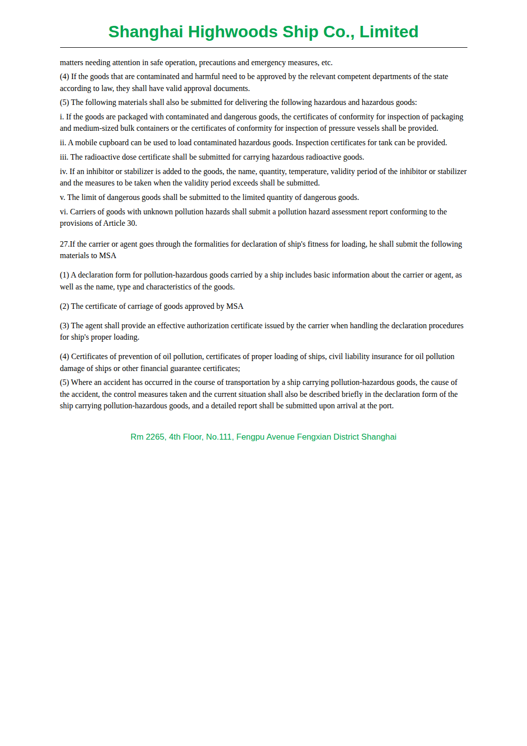Shanghai Highwoods Ship Co., Limited
matters needing attention in safe operation, precautions and emergency measures, etc.
(4) If the goods that are contaminated and harmful need to be approved by the relevant competent departments of the state according to law, they shall have valid approval documents.
(5) The following materials shall also be submitted for delivering the following hazardous and hazardous goods:
i. If the goods are packaged with contaminated and dangerous goods, the certificates of conformity for inspection of packaging and medium-sized bulk containers or the certificates of conformity for inspection of pressure vessels shall be provided.
ii. A mobile cupboard can be used to load contaminated hazardous goods. Inspection certificates for tank can be provided.
iii. The radioactive dose certificate shall be submitted for carrying hazardous radioactive goods.
iv. If an inhibitor or stabilizer is added to the goods, the name, quantity, temperature, validity period of the inhibitor or stabilizer and the measures to be taken when the validity period exceeds shall be submitted.
v. The limit of dangerous goods shall be submitted to the limited quantity of dangerous goods.
vi. Carriers of goods with unknown pollution hazards shall submit a pollution hazard assessment report conforming to the provisions of Article 30.
27.If the carrier or agent goes through the formalities for declaration of ship's fitness for loading, he shall submit the following materials to MSA
(1) A declaration form for pollution-hazardous goods carried by a ship includes basic information about the carrier or agent, as well as the name, type and characteristics of the goods.
(2) The certificate of carriage of goods approved by MSA
(3) The agent shall provide an effective authorization certificate issued by the carrier when handling the declaration procedures for ship's proper loading.
(4) Certificates of prevention of oil pollution, certificates of proper loading of ships, civil liability insurance for oil pollution damage of ships or other financial guarantee certificates;
(5) Where an accident has occurred in the course of transportation by a ship carrying pollution-hazardous goods, the cause of the accident, the control measures taken and the current situation shall also be described briefly in the declaration form of the ship carrying pollution-hazardous goods, and a detailed report shall be submitted upon arrival at the port.
Rm 2265, 4th Floor, No.111, Fengpu Avenue Fengxian District Shanghai